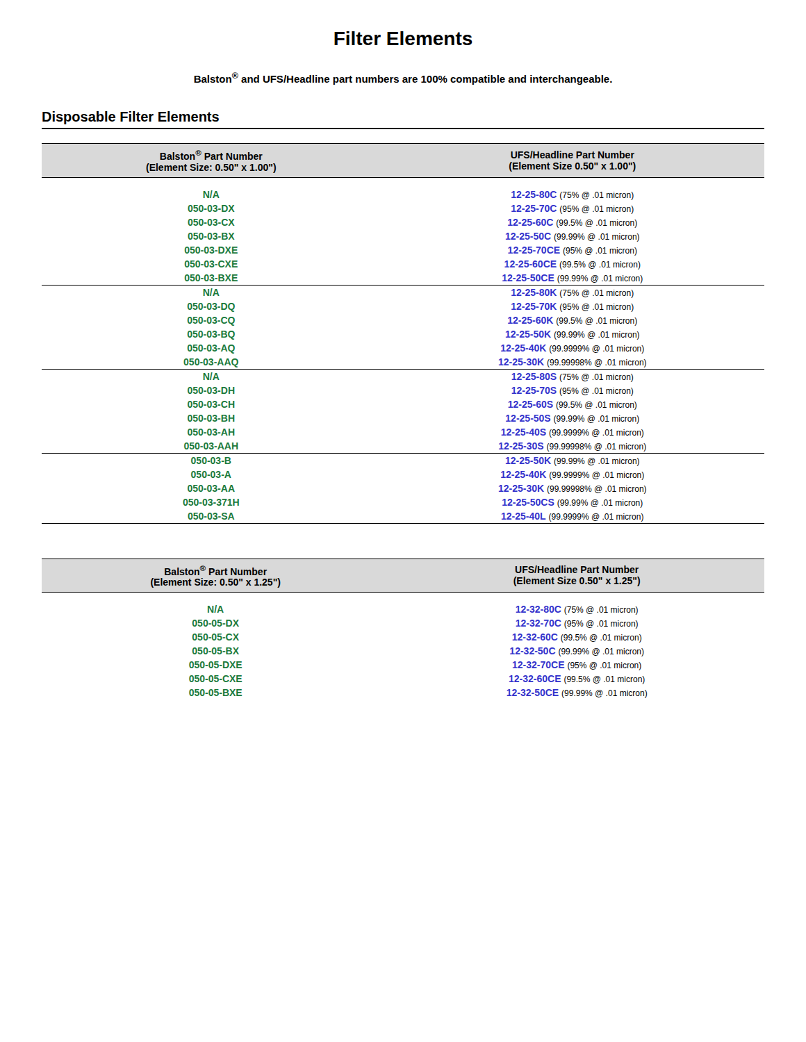Filter Elements
Balston® and UFS/Headline part numbers are 100% compatible and interchangeable.
Disposable Filter Elements
| Balston ® Part Number (Element Size: 0.50" x 1.00") | UFS/Headline Part Number (Element Size 0.50" x 1.00") |
| --- | --- |
| N/A | 12-25-80C (75% @ .01 micron) |
| 050-03-DX | 12-25-70C (95% @ .01 micron) |
| 050-03-CX | 12-25-60C (99.5% @ .01 micron) |
| 050-03-BX | 12-25-50C (99.99% @ .01 micron) |
| 050-03-DXE | 12-25-70CE (95% @ .01 micron) |
| 050-03-CXE | 12-25-60CE (99.5% @ .01 micron) |
| 050-03-BXE | 12-25-50CE (99.99% @ .01 micron) |
| N/A | 12-25-80K (75% @ .01 micron) |
| 050-03-DQ | 12-25-70K (95% @ .01 micron) |
| 050-03-CQ | 12-25-60K (99.5% @ .01 micron) |
| 050-03-BQ | 12-25-50K (99.99% @ .01 micron) |
| 050-03-AQ | 12-25-40K (99.9999% @ .01 micron) |
| 050-03-AAQ | 12-25-30K (99.99998% @ .01 micron) |
| N/A | 12-25-80S (75% @ .01 micron) |
| 050-03-DH | 12-25-70S (95% @ .01 micron) |
| 050-03-CH | 12-25-60S (99.5% @ .01 micron) |
| 050-03-BH | 12-25-50S (99.99% @ .01 micron) |
| 050-03-AH | 12-25-40S (99.9999% @ .01 micron) |
| 050-03-AAH | 12-25-30S (99.99998% @ .01 micron) |
| 050-03-B | 12-25-50K (99.99% @ .01 micron) |
| 050-03-A | 12-25-40K (99.9999% @ .01 micron) |
| 050-03-AA | 12-25-30K (99.99998% @ .01 micron) |
| 050-03-371H | 12-25-50CS (99.99% @ .01 micron) |
| 050-03-SA | 12-25-40L (99.9999% @ .01 micron) |
| Balston ® Part Number (Element Size: 0.50" x 1.25") | UFS/Headline Part Number (Element Size 0.50" x 1.25") |
| --- | --- |
| N/A | 12-32-80C (75% @ .01 micron) |
| 050-05-DX | 12-32-70C (95% @ .01 micron) |
| 050-05-CX | 12-32-60C (99.5% @ .01 micron) |
| 050-05-BX | 12-32-50C (99.99% @ .01 micron) |
| 050-05-DXE | 12-32-70CE (95% @ .01 micron) |
| 050-05-CXE | 12-32-60CE (99.5% @ .01 micron) |
| 050-05-BXE | 12-32-50CE (99.99% @ .01 micron) |